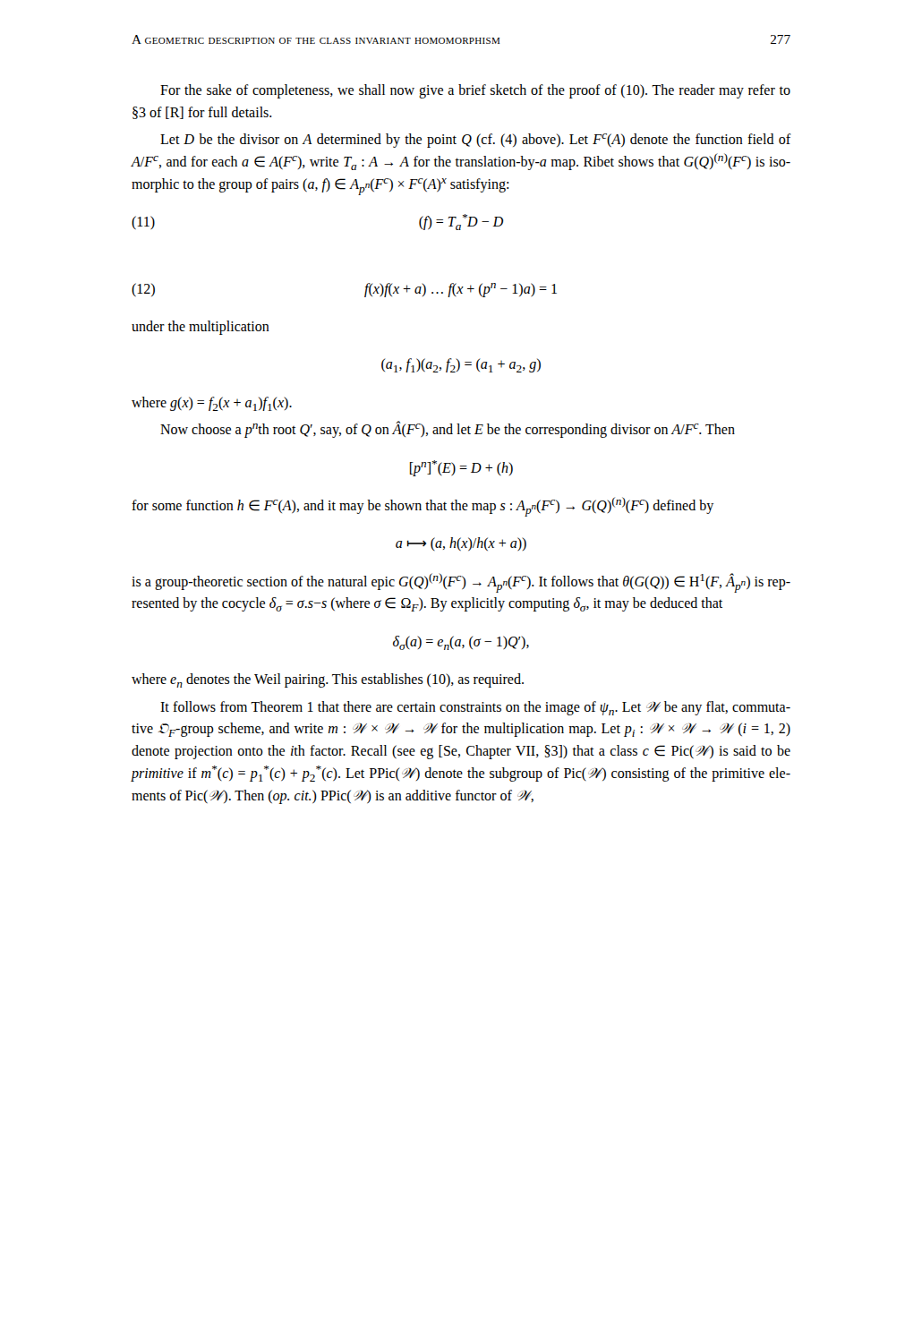A geometric description of the class invariant homomorphism 277
For the sake of completeness, we shall now give a brief sketch of the proof of (10). The reader may refer to §3 of [R] for full details.
Let D be the divisor on A determined by the point Q (cf. (4) above). Let Fc(A) denote the function field of A/Fc, and for each a ∈ A(Fc), write Ta : A → A for the translation-by-a map. Ribet shows that G(Q)(n)(Fc) is isomorphic to the group of pairs (a, f) ∈ Apn(Fc) × Fc(A)x satisfying:
(11) (f) = Ta*D − D
(12) f(x)f(x + a) … f(x + (pn − 1)a) = 1
under the multiplication
(a1, f1)(a2, f2) = (a1 + a2, g)
where g(x) = f2(x + a1)f1(x).
Now choose a pnth root Q′, say, of Q on Â(Fc), and let E be the corresponding divisor on A/Fc. Then
[pn]*(E) = D + (h)
for some function h ∈ Fc(A), and it may be shown that the map s : Apn(Fc) → G(Q)(n)(Fc) defined by
a ⟼ (a, h(x)/h(x + a))
is a group-theoretic section of the natural epic G(Q)(n)(Fc) → Apn(Fc). It follows that θ(G(Q)) ∈ H1(F, Âpn) is represented by the cocycle δσ = σ.s−s (where σ ∈ ΩF). By explicitly computing δσ, it may be deduced that
δσ(a) = en(a, (σ − 1)Q′),
where en denotes the Weil pairing. This establishes (10), as required.
It follows from Theorem 1 that there are certain constraints on the image of ψn. Let 𝒲 be any flat, commutative 𝔒F-group scheme, and write m : 𝒲 × 𝒲 → 𝒲 for the multiplication map. Let pi : 𝒲 × 𝒲 → 𝒲 (i = 1, 2) denote projection onto the ith factor. Recall (see eg [Se, Chapter VII, §3]) that a class c ∈ Pic(𝒲) is said to be primitive if m*(c) = p1*(c) + p2*(c). Let PPic(𝒲) denote the subgroup of Pic(𝒲) consisting of the primitive elements of Pic(𝒲). Then (op. cit.) PPic(𝒲) is an additive functor of 𝒲,